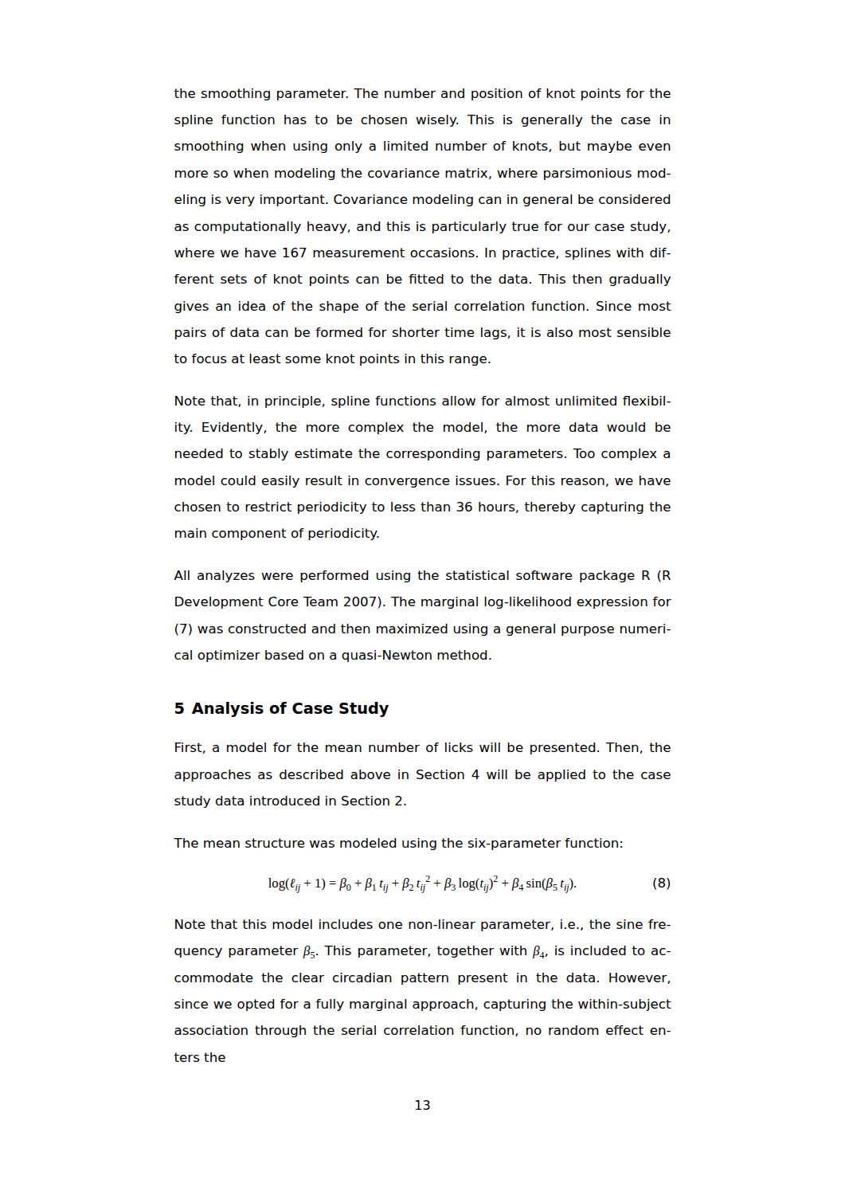the smoothing parameter. The number and position of knot points for the spline function has to be chosen wisely. This is generally the case in smoothing when using only a limited number of knots, but maybe even more so when modeling the covariance matrix, where parsimonious modeling is very important. Covariance modeling can in general be considered as computationally heavy, and this is particularly true for our case study, where we have 167 measurement occasions. In practice, splines with different sets of knot points can be fitted to the data. This then gradually gives an idea of the shape of the serial correlation function. Since most pairs of data can be formed for shorter time lags, it is also most sensible to focus at least some knot points in this range.
Note that, in principle, spline functions allow for almost unlimited flexibility. Evidently, the more complex the model, the more data would be needed to stably estimate the corresponding parameters. Too complex a model could easily result in convergence issues. For this reason, we have chosen to restrict periodicity to less than 36 hours, thereby capturing the main component of periodicity.
All analyzes were performed using the statistical software package R (R Development Core Team 2007). The marginal log-likelihood expression for (7) was constructed and then maximized using a general purpose numerical optimizer based on a quasi-Newton method.
5 Analysis of Case Study
First, a model for the mean number of licks will be presented. Then, the approaches as described above in Section 4 will be applied to the case study data introduced in Section 2.
The mean structure was modeled using the six-parameter function:
log(ℓij + 1) = β0 + β1 tij + β2 tij2 + β3 log(tij)2 + β4 sin(β5 tij). (8)
Note that this model includes one non-linear parameter, i.e., the sine frequency parameter β5. This parameter, together with β4, is included to accommodate the clear circadian pattern present in the data. However, since we opted for a fully marginal approach, capturing the within-subject association through the serial correlation function, no random effect enters the
13